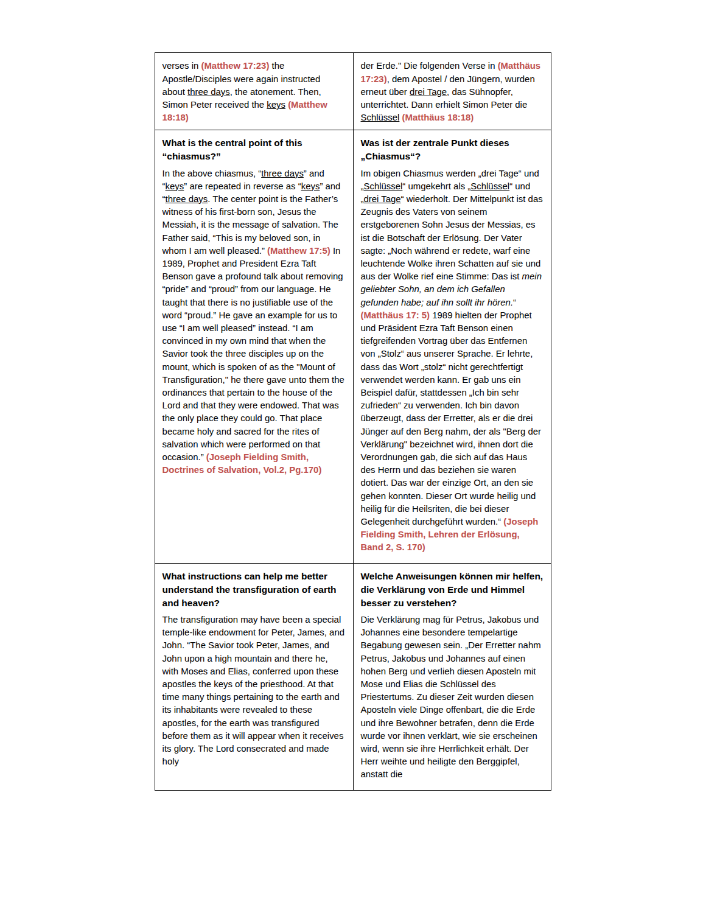| verses in (Matthew 17:23) the Apostle/Disciples were again instructed about three days , the atonement. Then, Simon Peter received the keys (Matthew 18:18) | der Erde." Die folgenden Verse in (Matthäus 17:23) , dem Apostel / den Jüngern, wurden erneut über drei Tage , das Sühnopfer, unterrichtet. Dann erhielt Simon Peter die Schlüssel (Matthäus 18:18) |
| What is the central point of this “chiasmus?” In the above chiasmus, “ three days ” and “ keys ” are repeated in reverse as “ keys ” and “ three days . The center point is the Father’s witness of his first-born son, Jesus the Messiah, it is the message of salvation. The Father said, “This is my beloved son, in whom I am well pleased.” (Matthew 17:5) In 1989, Prophet and President Ezra Taft Benson gave a profound talk about removing “pride” and “proud” from our language. He taught that there is no justifiable use of the word “proud.” He gave an example for us to use “I am well pleased” instead. “I am convinced in my own mind that when the Savior took the three disciples up on the mount, which is spoken of as the "Mount of Transfiguration," he there gave unto them the ordinances that pertain to the house of the Lord and that they were endowed. That was the only place they could go. That place became holy and sacred for the rites of salvation which were performed on that occasion.” (Joseph Fielding Smith, Doctrines of Salvation, Vol.2, Pg.170) | Was ist der zentrale Punkt dieses „Chiasmus“? Im obigen Chiasmus werden „drei Tage“ und „ Schlüssel “ umgekehrt als „ Schlüssel “ und „ drei Tage “ wiederholt. Der Mittelpunkt ist das Zeugnis des Vaters von seinem erstgeborenen Sohn Jesus der Messias, es ist die Botschaft der Erlösung. Der Vater sagte: „Noch während er redete, warf eine leuchtende Wolke ihren Schatten auf sie und aus der Wolke rief eine Stimme: Das ist mein geliebter Sohn, an dem ich Gefallen gefunden habe; auf ihn sollt ihr hören. “ (Matthäus 17: 5) 1989 hielten der Prophet und Präsident Ezra Taft Benson einen tiefgreifenden Vortrag über das Entfernen von „Stolz“ aus unserer Sprache. Er lehrte, dass das Wort „stolz“ nicht gerechtfertigt verwendet werden kann. Er gab uns ein Beispiel dafür, stattdessen „Ich bin sehr zufrieden“ zu verwenden. Ich bin davon überzeugt, dass der Erretter, als er die drei Jünger auf den Berg nahm, der als "Berg der Verklärung" bezeichnet wird, ihnen dort die Verordnungen gab, die sich auf das Haus des Herrn und das beziehen sie waren dotiert. Das war der einzige Ort, an den sie gehen konnten. Dieser Ort wurde heilig und heilig für die Heilsriten, die bei dieser Gelegenheit durchgeführt wurden.“ (Joseph Fielding Smith, Lehren der Erlösung, Band 2, S. 170) |
| What instructions can help me better understand the transfiguration of earth and heaven? The transfiguration may have been a special temple-like endowment for Peter, James, and John. “The Savior took Peter, James, and John upon a high mountain and there he, with Moses and Elias, conferred upon these apostles the keys of the priesthood. At that time many things pertaining to the earth and its inhabitants were revealed to these apostles, for the earth was transfigured before them as it will appear when it receives its glory. The Lord consecrated and made holy | Welche Anweisungen können mir helfen, die Verklärung von Erde und Himmel besser zu verstehen? Die Verklärung mag für Petrus, Jakobus und Johannes eine besondere tempelartige Begabung gewesen sein. „Der Erretter nahm Petrus, Jakobus und Johannes auf einen hohen Berg und verlieh diesen Aposteln mit Mose und Elias die Schlüssel des Priestertums. Zu dieser Zeit wurden diesen Aposteln viele Dinge offenbart, die die Erde und ihre Bewohner betrafen, denn die Erde wurde vor ihnen verklärt, wie sie erscheinen wird, wenn sie ihre Herrlichkeit erhält. Der Herr weihte und heiligte den Berggipfel, anstatt die |